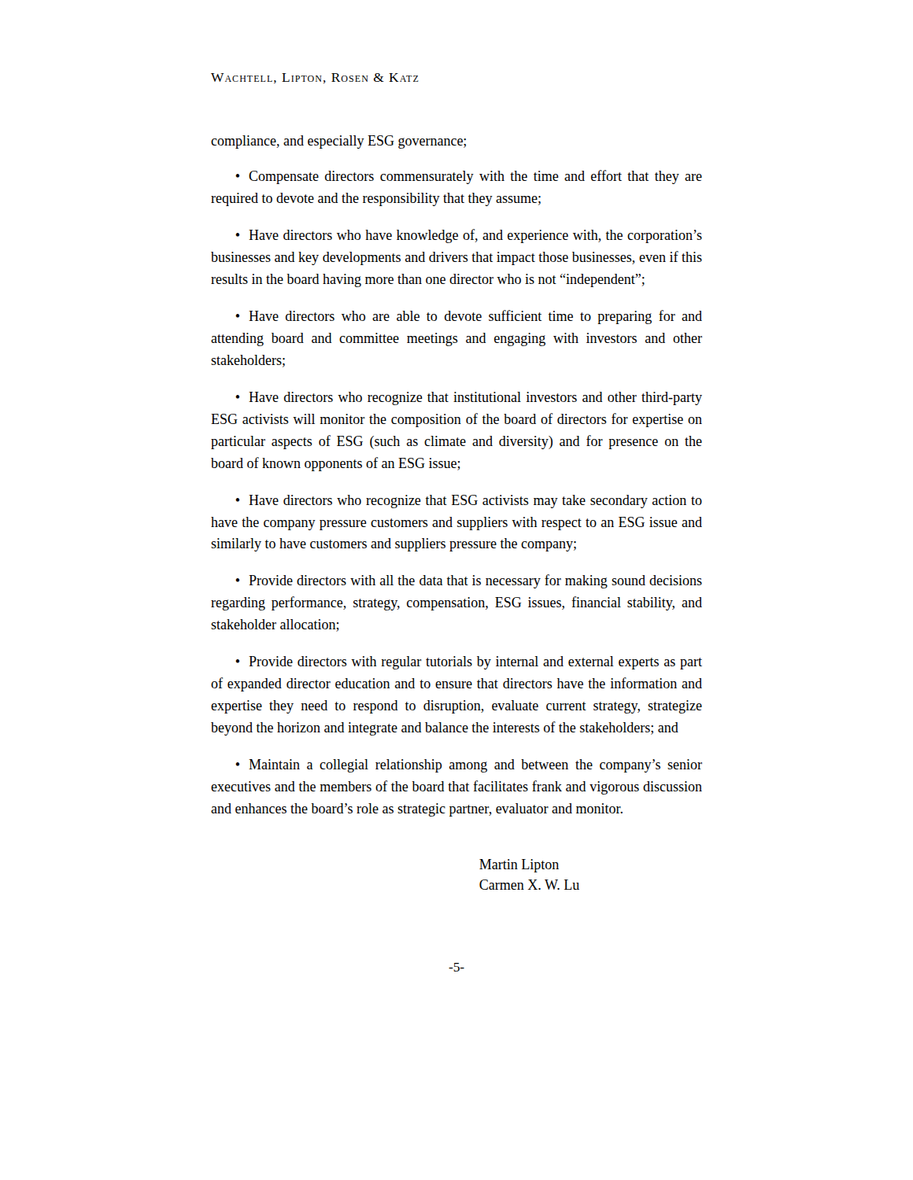Wachtell, Lipton, Rosen & Katz
compliance, and especially ESG governance;
Compensate directors commensurately with the time and effort that they are required to devote and the responsibility that they assume;
Have directors who have knowledge of, and experience with, the corporation’s businesses and key developments and drivers that impact those businesses, even if this results in the board having more than one director who is not “independent”;
Have directors who are able to devote sufficient time to preparing for and attending board and committee meetings and engaging with investors and other stakeholders;
Have directors who recognize that institutional investors and other third-party ESG activists will monitor the composition of the board of directors for expertise on particular aspects of ESG (such as climate and diversity) and for presence on the board of known opponents of an ESG issue;
Have directors who recognize that ESG activists may take secondary action to have the company pressure customers and suppliers with respect to an ESG issue and similarly to have customers and suppliers pressure the company;
Provide directors with all the data that is necessary for making sound decisions regarding performance, strategy, compensation, ESG issues, financial stability, and stakeholder allocation;
Provide directors with regular tutorials by internal and external experts as part of expanded director education and to ensure that directors have the information and expertise they need to respond to disruption, evaluate current strategy, strategize beyond the horizon and integrate and balance the interests of the stakeholders; and
Maintain a collegial relationship among and between the company’s senior executives and the members of the board that facilitates frank and vigorous discussion and enhances the board’s role as strategic partner, evaluator and monitor.
Martin Lipton
Carmen X. W. Lu
-5-